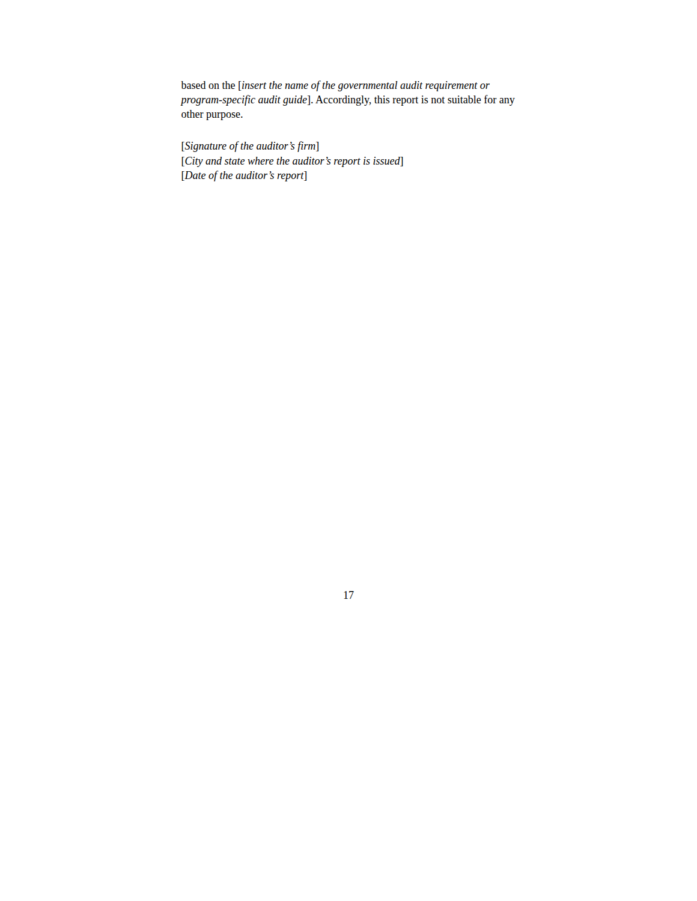based on the [insert the name of the governmental audit requirement or program-specific audit guide]. Accordingly, this report is not suitable for any other purpose.
[Signature of the auditor’s firm]
[City and state where the auditor’s report is issued]
[Date of the auditor’s report]
17